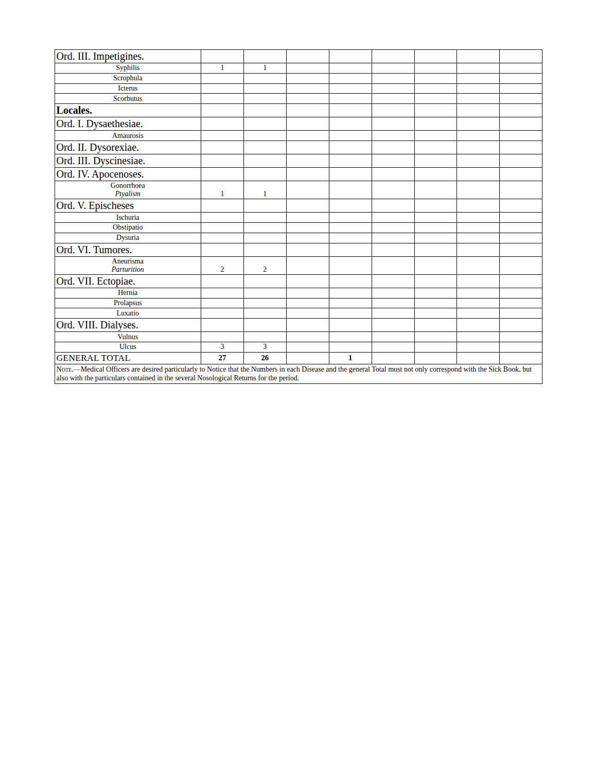| Ord. III. Impetigines. | | | | | | | | |
| Syphilis | 1 | 1 | | | | | | |
| Scrophula | | | | | | | | |
| Icterus | | | | | | | | |
| Scorbutus | | | | | | | | |
| Locales. | | | | | | | | |
| Ord. I. Dysaethesiae. | | | | | | | | |
| Amaurosis | | | | | | | | |
| Ord. II. Dysorexiae. | | | | | | | | |
| Ord. III. Dyscinesiae. | | | | | | | | |
| Ord. IV. Apocenoses. | | | | | | | | |
| Gonorrhoea Ptyalism | 1 | 1 | | | | | | |
| Ord. V. Epischeses | | | | | | | | |
| Ischuria | | | | | | | | |
| Obstipatio | | | | | | | | |
| Dysuria | | | | | | | | |
| Ord. VI. Tumores. | | | | | | | | |
| Aneurisma Parturition | 2 | 2 | | | | | | |
| Ord. VII. Ectopiae. | | | | | | | | |
| Hernia | | | | | | | | |
| Prolapsus | | | | | | | | |
| Luxatio | | | | | | | | |
| Ord. VIII. Dialyses. | | | | | | | | |
| Vulnus | | | | | | | | |
| Ulcus | 3 | 3 | | | | | | |
| GENERAL TOTAL | 27 | 26 | | 1 | | | | |
| Note. —Medical Officers are desired particularly to Notice that the Numbers in each Disease and the general Total must not only correspond with the Sick Book, but also with the particulars contained in the several Nosological Returns for the period. |